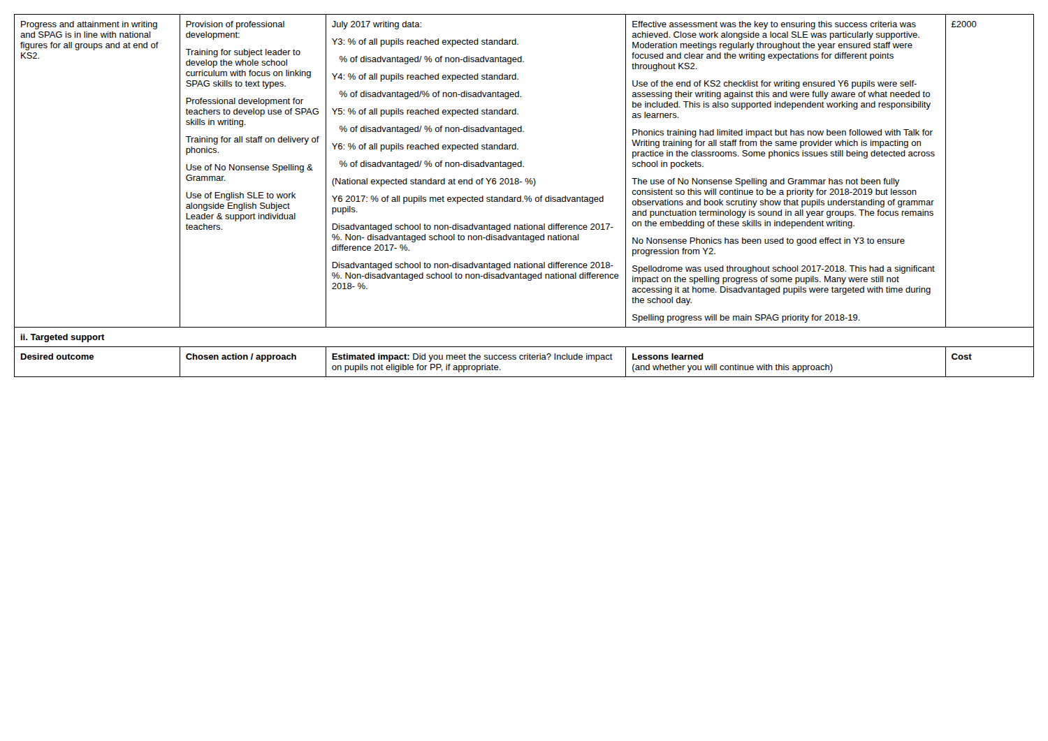| Progress and attainment in writing and SPAG is in line with national figures for all groups and at end of KS2. | Provision of professional development: Training for subject leader to develop the whole school curriculum with focus on linking SPAG skills to text types. Professional development for teachers to develop use of SPAG skills in writing. Training for all staff on delivery of phonics. Use of No Nonsense Spelling & Grammar. Use of English SLE to work alongside English Subject Leader & support individual teachers. | July 2017 writing data: Y3: % of all pupils reached expected standard. % of disadvantaged/ % of non-disadvantaged. Y4: % of all pupils reached expected standard. % of disadvantaged/% of non-disadvantaged. Y5: % of all pupils reached expected standard. % of disadvantaged/ % of non-disadvantaged. Y6: % of all pupils reached expected standard. % of disadvantaged/ % of non-disadvantaged. (National expected standard at end of Y6 2018- %) Y6 2017: % of all pupils met expected standard.% of disadvantaged pupils. Disadvantaged school to non-disadvantaged national difference 2017-%. Non- disadvantaged school to non-disadvantaged national difference 2017- %. Disadvantaged school to non-disadvantaged national difference 2018- %. Non-disadvantaged school to non-disadvantaged national difference 2018- %. | Effective assessment was the key to ensuring this success criteria was achieved. Close work alongside a local SLE was particularly supportive. Moderation meetings regularly throughout the year ensured staff were focused and clear and the writing expectations for different points throughout KS2. Use of the end of KS2 checklist for writing ensured Y6 pupils were self-assessing their writing against this and were fully aware of what needed to be included. This is also supported independent working and responsibility as learners. Phonics training had limited impact but has now been followed with Talk for Writing training for all staff from the same provider which is impacting on practice in the classrooms. Some phonics issues still being detected across school in pockets. The use of No Nonsense Spelling and Grammar has not been fully consistent so this will continue to be a priority for 2018-2019 but lesson observations and book scrutiny show that pupils understanding of grammar and punctuation terminology is sound in all year groups. The focus remains on the embedding of these skills in independent writing. No Nonsense Phonics has been used to good effect in Y3 to ensure progression from Y2. Spellodrome was used throughout school 2017-2018. This had a significant impact on the spelling progress of some pupils. Many were still not accessing it at home. Disadvantaged pupils were targeted with time during the school day. Spelling progress will be main SPAG priority for 2018-19. | £2000 |
| ii. Targeted support |
| Desired outcome | Chosen action / approach | Estimated impact: Did you meet the success criteria? Include impact on pupils not eligible for PP, if appropriate. | Lessons learned (and whether you will continue with this approach) | Cost |